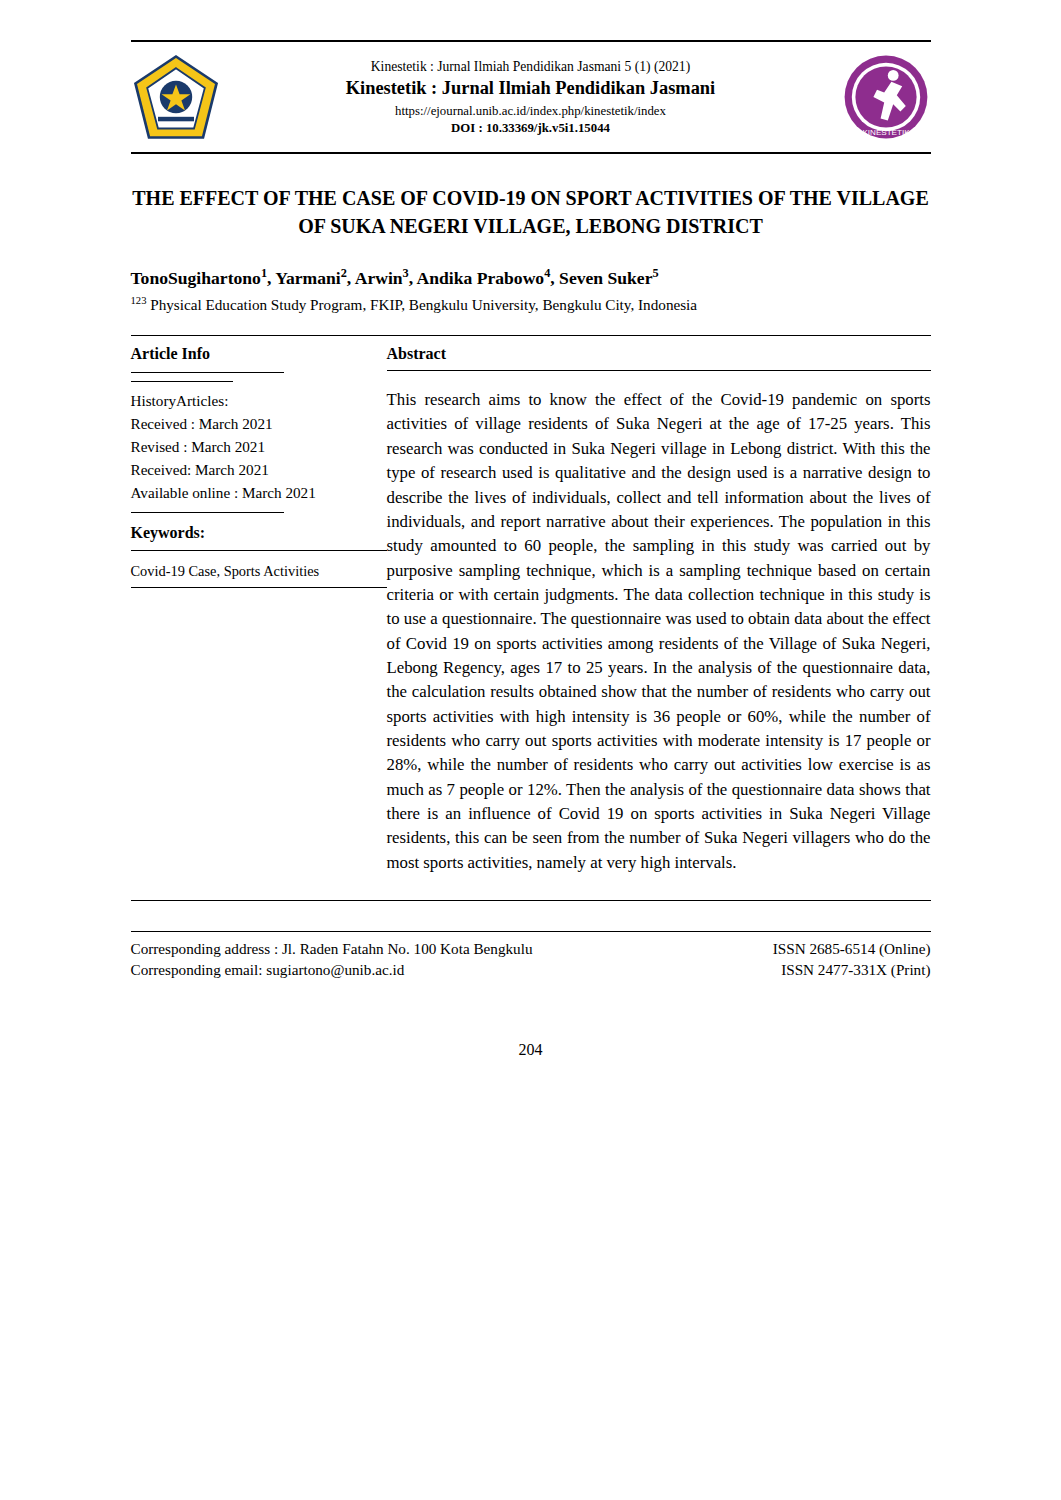Kinestetik : Jurnal Ilmiah Pendidikan Jasmani 5 (1) (2021)
Kinestetik : Jurnal Ilmiah Pendidikan Jasmani
https://ejournal.unib.ac.id/index.php/kinestetik/index
DOI : 10.33369/jk.v5i1.15044
KINESTETIK
The Effect of the Case of Covid-19 on Sport Activities of the Village of Suka Negeri Village, Lebong District
TonoSugihartono1, Yarmani2, Arwin3, Andika Prabowo4, Seven Suker5
123 Physical Education Study Program, FKIP, Bengkulu University, Bengkulu City, Indonesia
| Article Info HistoryArticles: Received : March 2021 Revised : March 2021 Received: March 2021 Available online : March 2021 Keywords: Covid-19 Case, Sports Activities | Abstract This research aims to know the effect of the Covid-19 pandemic on sports activities of village residents of Suka Negeri at the age of 17-25 years. This research was conducted in Suka Negeri village in Lebong district. With this the type of research used is qualitative and the design used is a narrative design to describe the lives of individuals, collect and tell information about the lives of individuals, and report narrative about their experiences. The population in this study amounted to 60 people, the sampling in this study was carried out by purposive sampling technique, which is a sampling technique based on certain criteria or with certain judgments. The data collection technique in this study is to use a questionnaire. The questionnaire was used to obtain data about the effect of Covid 19 on sports activities among residents of the Village of Suka Negeri, Lebong Regency, ages 17 to 25 years. In the analysis of the questionnaire data, the calculation results obtained show that the number of residents who carry out sports activities with high intensity is 36 people or 60%, while the number of residents who carry out sports activities with moderate intensity is 17 people or 28%, while the number of residents who carry out activities low exercise is as much as 7 people or 12%. Then the analysis of the questionnaire data shows that there is an influence of Covid 19 on sports activities in Suka Negeri Village residents, this can be seen from the number of Suka Negeri villagers who do the most sports activities, namely at very high intervals. |
Corresponding address : Jl. Raden Fatahn No. 100 Kota Bengkulu
Corresponding email: sugiartono@unib.ac.id
ISSN 2685-6514 (Online)
ISSN 2477-331X (Print)
204